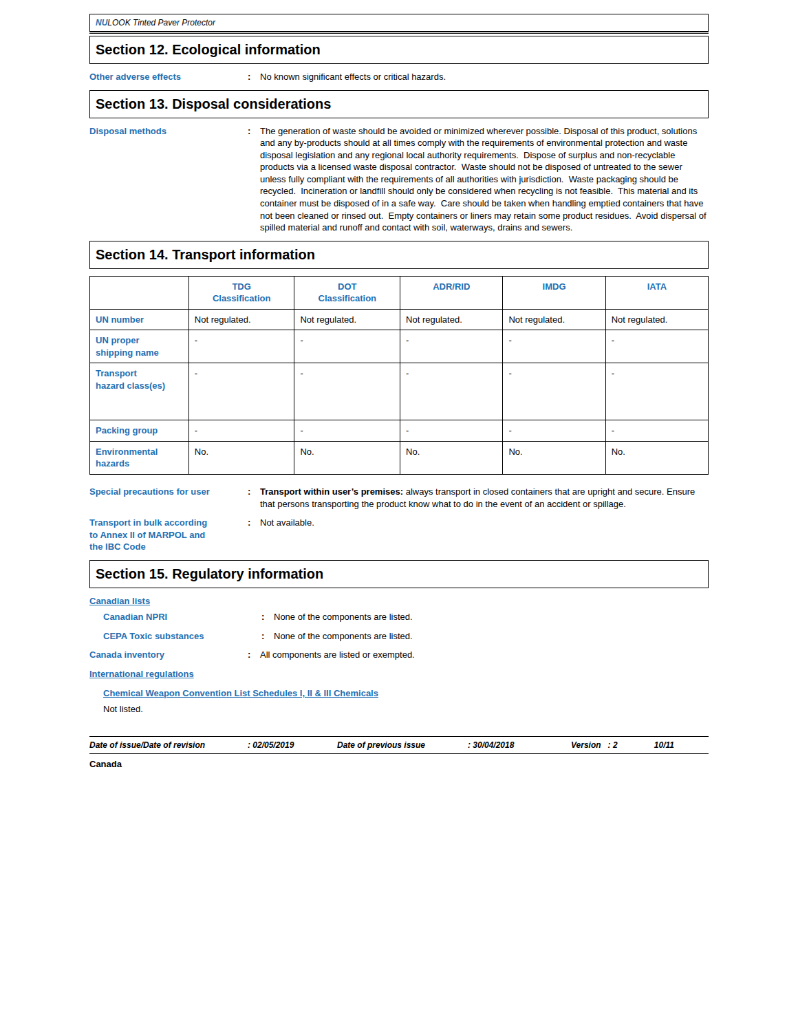NULOOK Tinted Paver Protector
Section 12. Ecological information
Other adverse effects
:
No known significant effects or critical hazards.
Section 13. Disposal considerations
Disposal methods
:
The generation of waste should be avoided or minimized wherever possible. Disposal of this product, solutions and any by-products should at all times comply with the requirements of environmental protection and waste disposal legislation and any regional local authority requirements. Dispose of surplus and non-recyclable products via a licensed waste disposal contractor. Waste should not be disposed of untreated to the sewer unless fully compliant with the requirements of all authorities with jurisdiction. Waste packaging should be recycled. Incineration or landfill should only be considered when recycling is not feasible. This material and its container must be disposed of in a safe way. Care should be taken when handling emptied containers that have not been cleaned or rinsed out. Empty containers or liners may retain some product residues. Avoid dispersal of spilled material and runoff and contact with soil, waterways, drains and sewers.
Section 14. Transport information
| | TDG Classification | DOT Classification | ADR/RID | IMDG | IATA |
| --- | --- | --- | --- | --- | --- |
| UN number | Not regulated. | Not regulated. | Not regulated. | Not regulated. | Not regulated. |
| UN proper shipping name | - | - | - | - | - |
| Transport hazard class(es) | - | - | - | - | - |
| Packing group | - | - | - | - | - |
| Environmental hazards | No. | No. | No. | No. | No. |
Special precautions for user
:
Transport within user’s premises: always transport in closed containers that are upright and secure. Ensure that persons transporting the product know what to do in the event of an accident or spillage.
Transport in bulk according
to Annex II of MARPOL and
the IBC Code
:
Not available.
Section 15. Regulatory information
Canadian lists
Canadian NPRI
:
None of the components are listed.
CEPA Toxic substances
:
None of the components are listed.
Canada inventory
:
All components are listed or exempted.
International regulations
Chemical Weapon Convention List Schedules I, II & III Chemicals
Not listed.
Date of issue/Date of revision
: 02/05/2019
Date of previous issue
: 30/04/2018
Version : 2
10/11
Canada